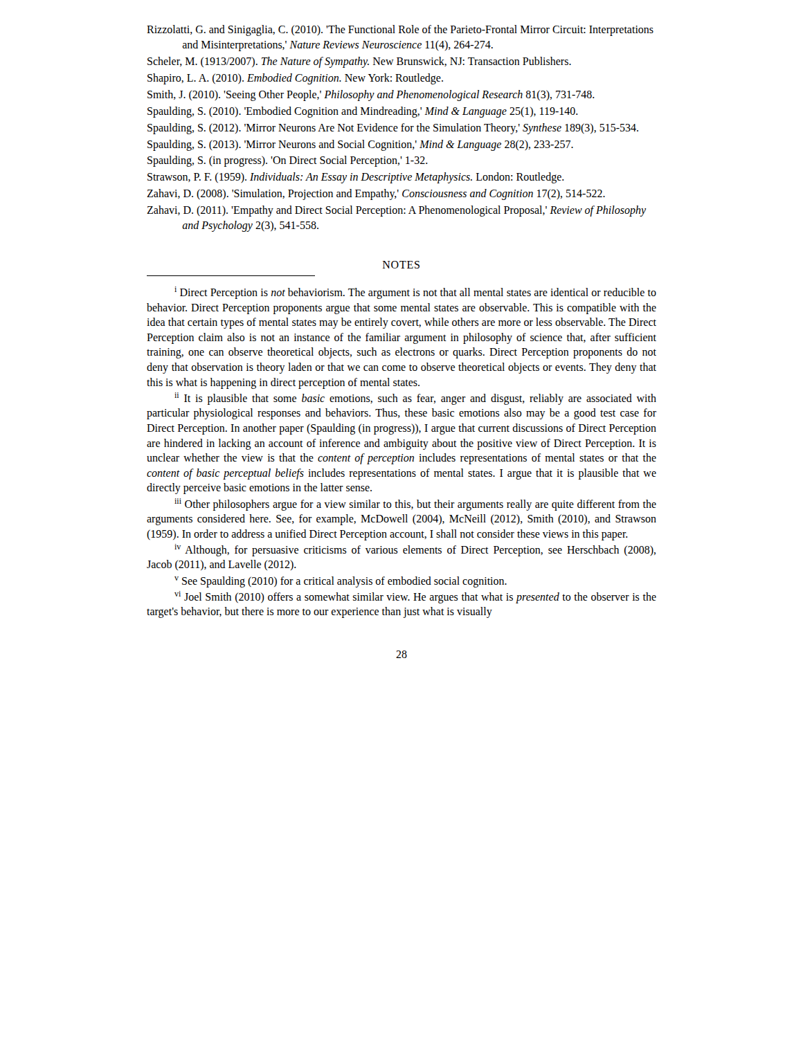Rizzolatti, G. and Sinigaglia, C. (2010). 'The Functional Role of the Parieto-Frontal Mirror Circuit: Interpretations and Misinterpretations,' Nature Reviews Neuroscience 11(4), 264-274.
Scheler, M. (1913/2007). The Nature of Sympathy. New Brunswick, NJ: Transaction Publishers.
Shapiro, L. A. (2010). Embodied Cognition. New York: Routledge.
Smith, J. (2010). 'Seeing Other People,' Philosophy and Phenomenological Research 81(3), 731-748.
Spaulding, S. (2010). 'Embodied Cognition and Mindreading,' Mind & Language 25(1), 119-140.
Spaulding, S. (2012). 'Mirror Neurons Are Not Evidence for the Simulation Theory,' Synthese 189(3), 515-534.
Spaulding, S. (2013). 'Mirror Neurons and Social Cognition,' Mind & Language 28(2), 233-257.
Spaulding, S. (in progress). 'On Direct Social Perception,' 1-32.
Strawson, P. F. (1959). Individuals: An Essay in Descriptive Metaphysics. London: Routledge.
Zahavi, D. (2008). 'Simulation, Projection and Empathy,' Consciousness and Cognition 17(2), 514-522.
Zahavi, D. (2011). 'Empathy and Direct Social Perception: A Phenomenological Proposal,' Review of Philosophy and Psychology 2(3), 541-558.
NOTES
i Direct Perception is not behaviorism. The argument is not that all mental states are identical or reducible to behavior. Direct Perception proponents argue that some mental states are observable. This is compatible with the idea that certain types of mental states may be entirely covert, while others are more or less observable. The Direct Perception claim also is not an instance of the familiar argument in philosophy of science that, after sufficient training, one can observe theoretical objects, such as electrons or quarks. Direct Perception proponents do not deny that observation is theory laden or that we can come to observe theoretical objects or events. They deny that this is what is happening in direct perception of mental states.
ii It is plausible that some basic emotions, such as fear, anger and disgust, reliably are associated with particular physiological responses and behaviors. Thus, these basic emotions also may be a good test case for Direct Perception. In another paper (Spaulding (in progress)), I argue that current discussions of Direct Perception are hindered in lacking an account of inference and ambiguity about the positive view of Direct Perception. It is unclear whether the view is that the content of perception includes representations of mental states or that the content of basic perceptual beliefs includes representations of mental states. I argue that it is plausible that we directly perceive basic emotions in the latter sense.
iii Other philosophers argue for a view similar to this, but their arguments really are quite different from the arguments considered here. See, for example, McDowell (2004), McNeill (2012), Smith (2010), and Strawson (1959). In order to address a unified Direct Perception account, I shall not consider these views in this paper.
iv Although, for persuasive criticisms of various elements of Direct Perception, see Herschbach (2008), Jacob (2011), and Lavelle (2012).
v See Spaulding (2010) for a critical analysis of embodied social cognition.
vi Joel Smith (2010) offers a somewhat similar view. He argues that what is presented to the observer is the target's behavior, but there is more to our experience than just what is visually
28